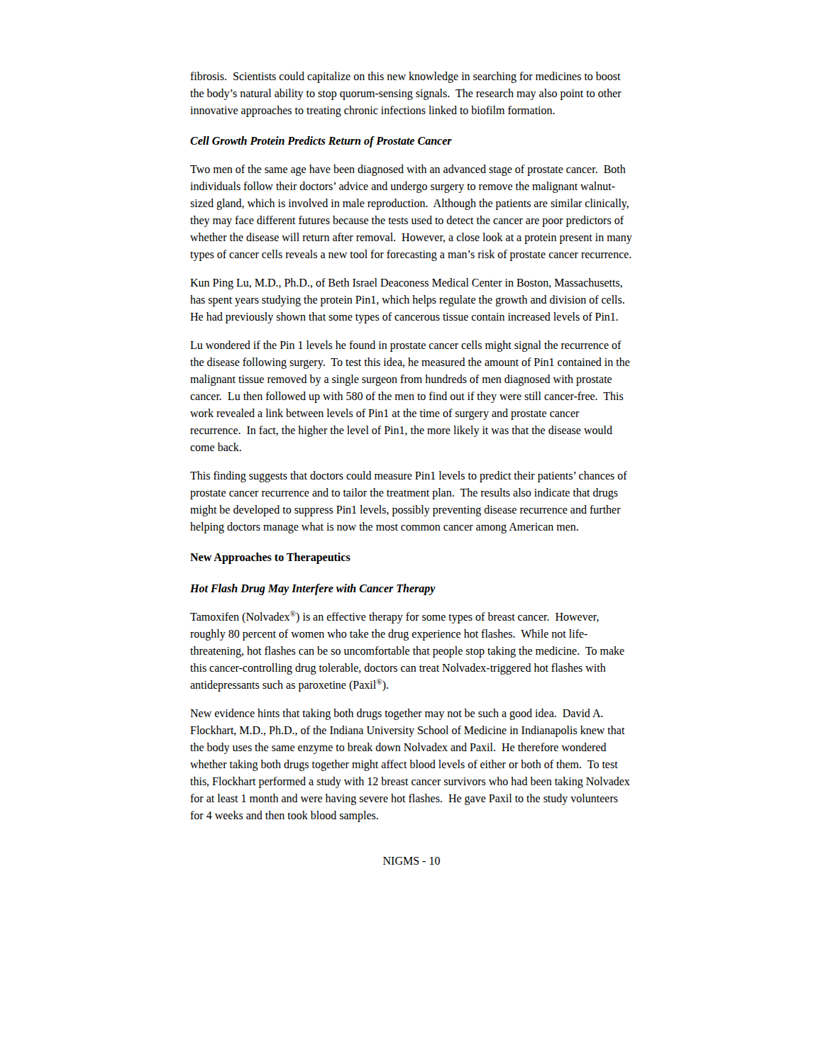fibrosis. Scientists could capitalize on this new knowledge in searching for medicines to boost the body’s natural ability to stop quorum-sensing signals. The research may also point to other innovative approaches to treating chronic infections linked to biofilm formation.
Cell Growth Protein Predicts Return of Prostate Cancer
Two men of the same age have been diagnosed with an advanced stage of prostate cancer. Both individuals follow their doctors’ advice and undergo surgery to remove the malignant walnut-sized gland, which is involved in male reproduction. Although the patients are similar clinically, they may face different futures because the tests used to detect the cancer are poor predictors of whether the disease will return after removal. However, a close look at a protein present in many types of cancer cells reveals a new tool for forecasting a man’s risk of prostate cancer recurrence.
Kun Ping Lu, M.D., Ph.D., of Beth Israel Deaconess Medical Center in Boston, Massachusetts, has spent years studying the protein Pin1, which helps regulate the growth and division of cells. He had previously shown that some types of cancerous tissue contain increased levels of Pin1.
Lu wondered if the Pin 1 levels he found in prostate cancer cells might signal the recurrence of the disease following surgery. To test this idea, he measured the amount of Pin1 contained in the malignant tissue removed by a single surgeon from hundreds of men diagnosed with prostate cancer. Lu then followed up with 580 of the men to find out if they were still cancer-free. This work revealed a link between levels of Pin1 at the time of surgery and prostate cancer recurrence. In fact, the higher the level of Pin1, the more likely it was that the disease would come back.
This finding suggests that doctors could measure Pin1 levels to predict their patients’ chances of prostate cancer recurrence and to tailor the treatment plan. The results also indicate that drugs might be developed to suppress Pin1 levels, possibly preventing disease recurrence and further helping doctors manage what is now the most common cancer among American men.
New Approaches to Therapeutics
Hot Flash Drug May Interfere with Cancer Therapy
Tamoxifen (Nolvadex®) is an effective therapy for some types of breast cancer. However, roughly 80 percent of women who take the drug experience hot flashes. While not life-threatening, hot flashes can be so uncomfortable that people stop taking the medicine. To make this cancer-controlling drug tolerable, doctors can treat Nolvadex-triggered hot flashes with antidepressants such as paroxetine (Paxil®).
New evidence hints that taking both drugs together may not be such a good idea. David A. Flockhart, M.D., Ph.D., of the Indiana University School of Medicine in Indianapolis knew that the body uses the same enzyme to break down Nolvadex and Paxil. He therefore wondered whether taking both drugs together might affect blood levels of either or both of them. To test this, Flockhart performed a study with 12 breast cancer survivors who had been taking Nolvadex for at least 1 month and were having severe hot flashes. He gave Paxil to the study volunteers for 4 weeks and then took blood samples.
NIGMS - 10